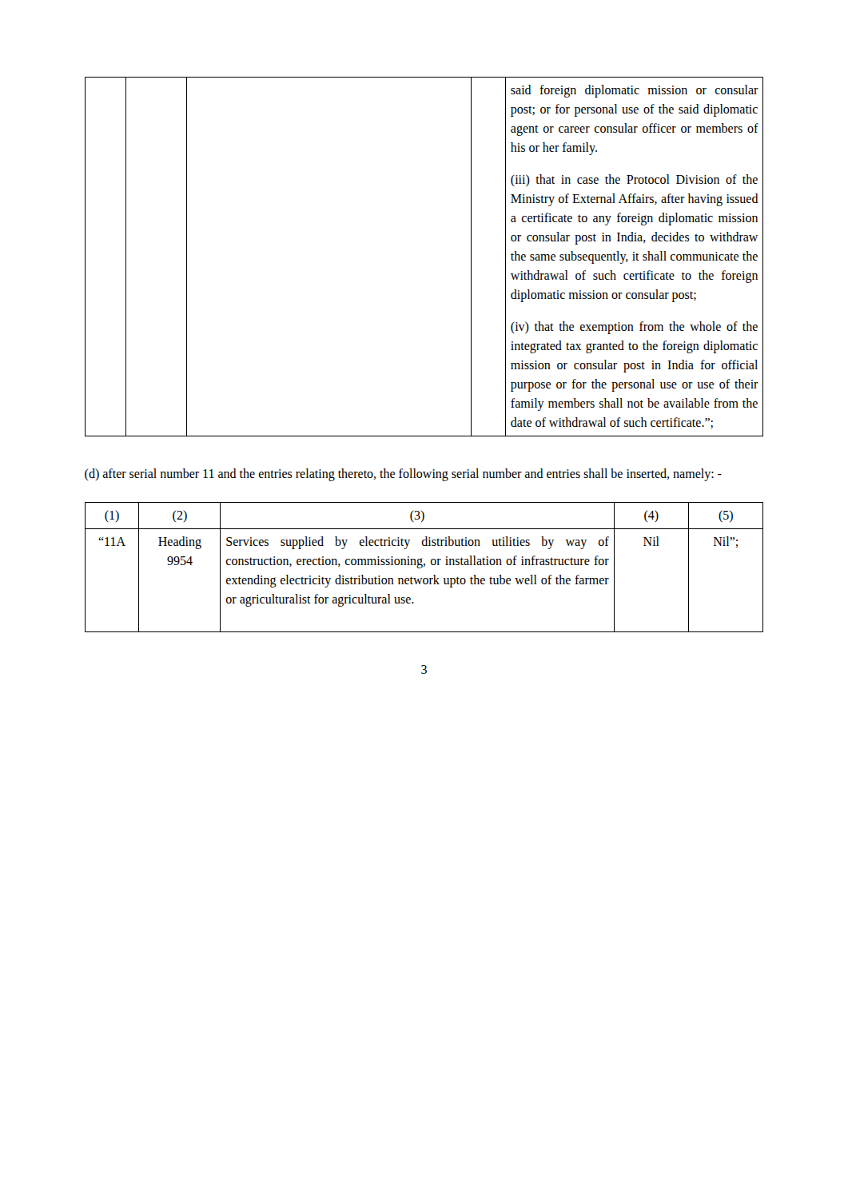| | | | | said foreign diplomatic mission or consular post; or for personal use of the said diplomatic agent or career consular officer or members of his or her family. (iii) that in case the Protocol Division of the Ministry of External Affairs, after having issued a certificate to any foreign diplomatic mission or consular post in India, decides to withdraw the same subsequently, it shall communicate the withdrawal of such certificate to the foreign diplomatic mission or consular post; (iv) that the exemption from the whole of the integrated tax granted to the foreign diplomatic mission or consular post in India for official purpose or for the personal use or use of their family members shall not be available from the date of withdrawal of such certificate.”; |
(d) after serial number 11 and the entries relating thereto, the following serial number and entries shall be inserted, namely: -
| (1) | (2) | (3) | (4) | (5) |
| “11A | Heading 9954 | Services supplied by electricity distribution utilities by way of construction, erection, commissioning, or installation of infrastructure for extending electricity distribution network upto the tube well of the farmer or agriculturalist for agricultural use. | Nil | Nil”; |
3